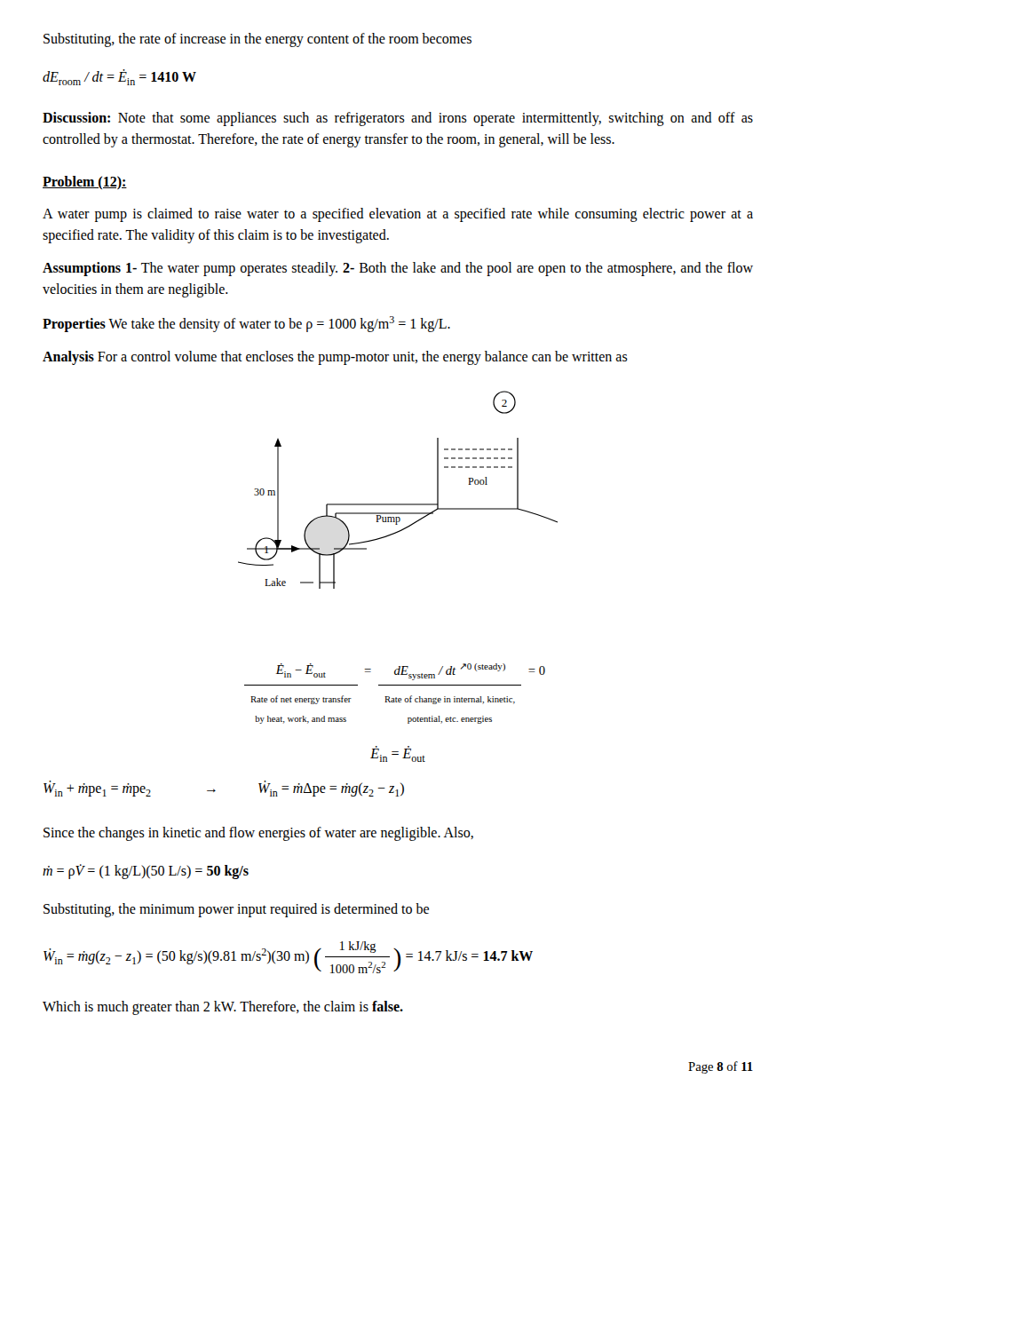Substituting, the rate of increase in the energy content of the room becomes
dEroom / dt = Ėin = 1410 W
Discussion: Note that some appliances such as refrigerators and irons operate intermittently, switching on and off as controlled by a thermostat. Therefore, the rate of energy transfer to the room, in general, will be less.
Problem (12):
A water pump is claimed to raise water to a specified elevation at a specified rate while consuming electric power at a specified rate. The validity of this claim is to be investigated.
Assumptions 1- The water pump operates steadily. 2- Both the lake and the pool are open to the atmosphere, and the flow velocities in them are negligible.
Properties We take the density of water to be ρ = 1000 kg/m3 = 1 kg/L.
Analysis For a control volume that encloses the pump-motor unit, the energy balance can be written as
2 Pool 30 m Pump 1 Lake
| Ė in − Ė out | = | dE system / dt ↗0 (steady) | = 0 |
| Rate of net energy transfer by heat, work, and mass | | Rate of change in internal, kinetic, potential, etc. energies | |
Ėin = Ėout
Ẇin + ṁpe1 = ṁpe2 → Ẇin = ṁ Δpe = ṁg(z2 − z1)
Since the changes in kinetic and flow energies of water are negligible. Also,
ṁ = ρV̇ = (1 kg/L)(50 L/s) = 50 kg/s
Substituting, the minimum power input required is determined to be
Ẇin = ṁg(z2 − z1) = (50 kg/s)(9.81 m/s2)(30 m) ( 1 kJ/kg 1000 m2/s2 ) = 14.7 kJ/s = 14.7 kW
Which is much greater than 2 kW. Therefore, the claim is false.
Page 8 of 11